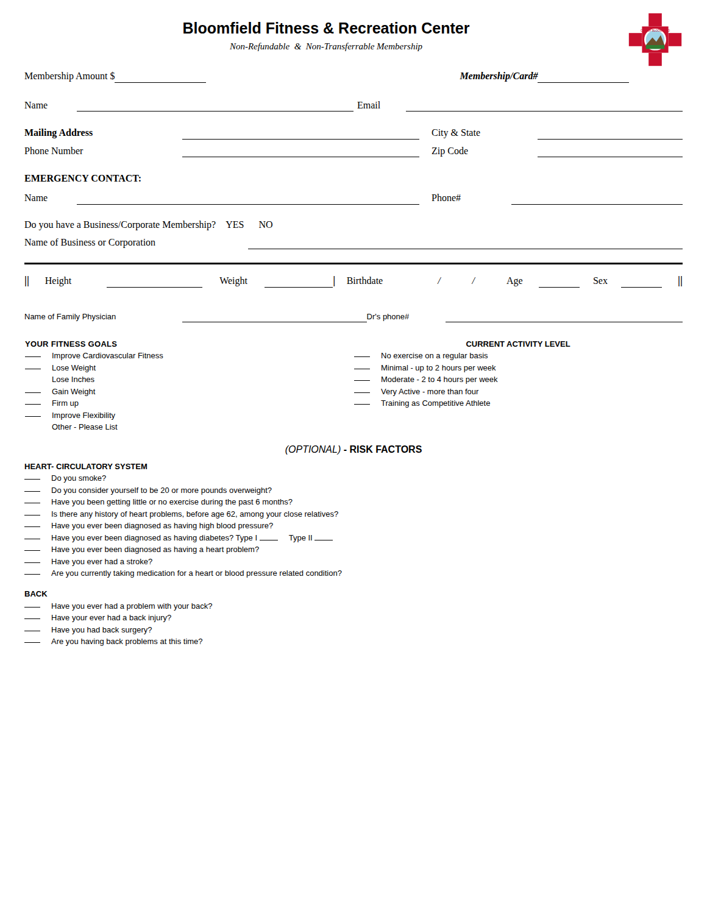CITY OF BLOOMFIELD NEW MEXICO
Bloomfield Fitness & Recreation Center
Non-Refundable & Non-Transferrable Membership
| Membership Amount $ | Membership/Card# | |
| Name | | Email | |
| Mailing Address | | City & State | |
| Phone Number | | Zip Code | |
EMERGENCY CONTACT:
| Name | | Phone# | |
Do you have a Business/Corporate Membership? YES NO
| Name of Business or Corporation | |
| // | Height | | Weight | | / | Birthdate | / | / | Age | | Sex | | // |
| Name of Family Physician | | Dr's phone# | |
| YOUR FITNESS GOALS Improve Cardiovascular Fitness Lose Weight Lose Inches Gain Weight Firm up Improve Flexibility Other - Please List | CURRENT ACTIVITY LEVEL No exercise on a regular basis Minimal - up to 2 hours per week Moderate - 2 to 4 hours per week Very Active - more than four Training as Competitive Athlete |
(OPTIONAL) - RISK FACTORS
HEART- CIRCULATORY SYSTEM
Do you smoke?
Do you consider yourself to be 20 or more pounds overweight?
Have you been getting little or no exercise during the past 6 months?
Is there any history of heart problems, before age 62, among your close relatives?
Have you ever been diagnosed as having high blood pressure?
Have you ever been diagnosed as having diabetes? Type I Type II
Have you ever been diagnosed as having a heart problem?
Have you ever had a stroke?
Are you currently taking medication for a heart or blood pressure related condition?
BACK
Have you ever had a problem with your back?
Have your ever had a back injury?
Have you had back surgery?
Are you having back problems at this time?